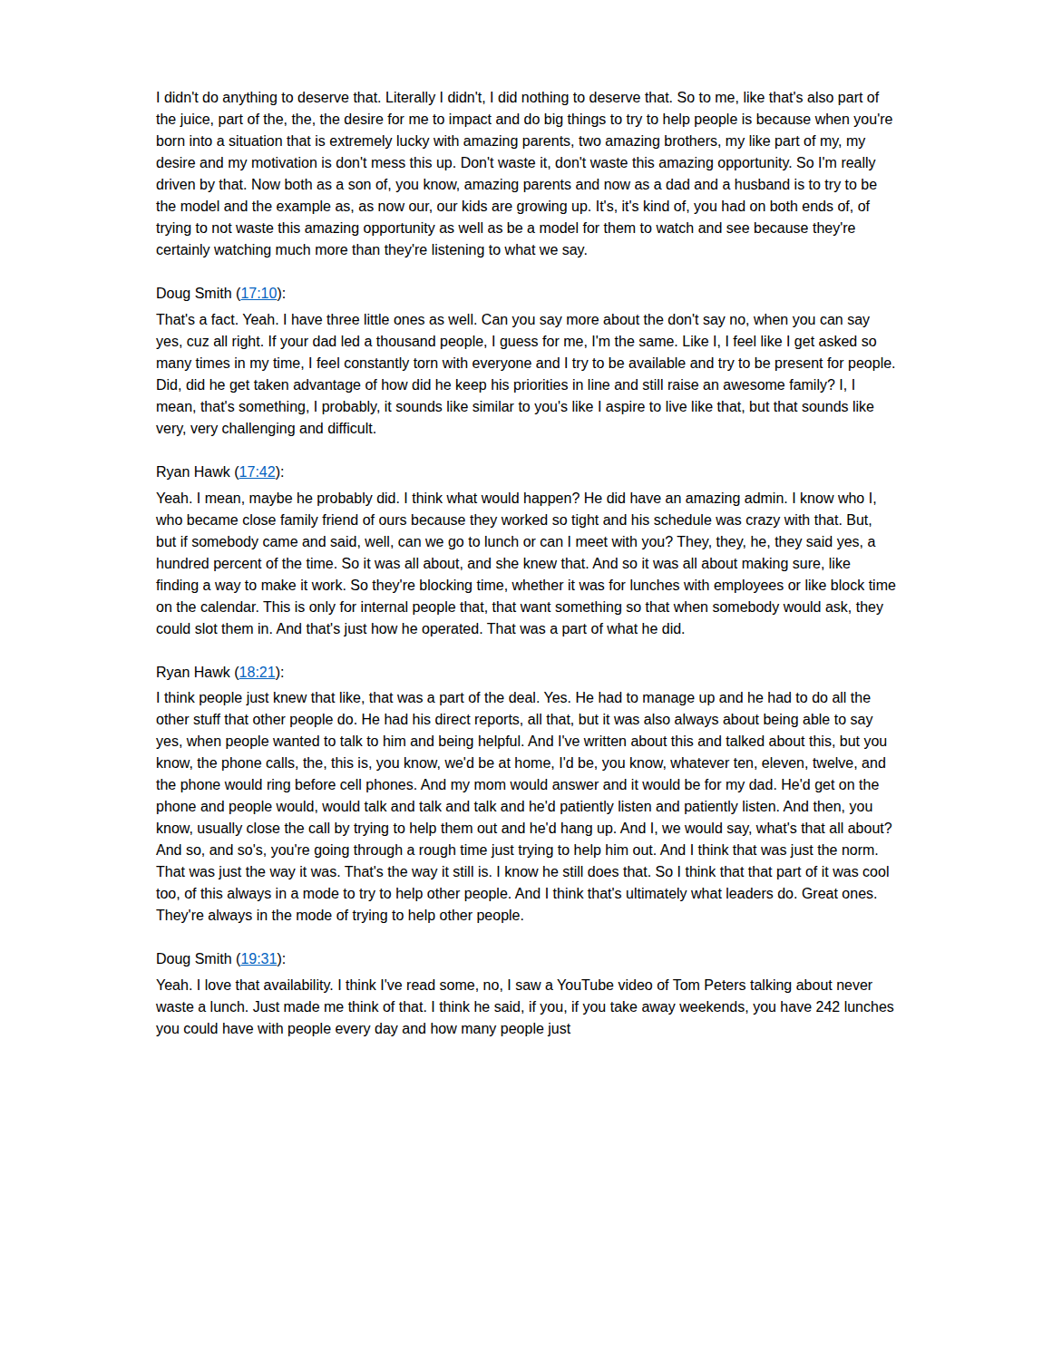I didn't do anything to deserve that. Literally I didn't, I did nothing to deserve that. So to me, like that's also part of the juice, part of the, the, the desire for me to impact and do big things to try to help people is because when you're born into a situation that is extremely lucky with amazing parents, two amazing brothers, my like part of my, my desire and my motivation is don't mess this up. Don't waste it, don't waste this amazing opportunity. So I'm really driven by that. Now both as a son of, you know, amazing parents and now as a dad and a husband is to try to be the model and the example as, as now our, our kids are growing up. It's, it's kind of, you had on both ends of, of trying to not waste this amazing opportunity as well as be a model for them to watch and see because they're certainly watching much more than they're listening to what we say.
Doug Smith (17:10):
That's a fact. Yeah. I have three little ones as well. Can you say more about the don't say no, when you can say yes, cuz all right. If your dad led a thousand people, I guess for me, I'm the same. Like I, I feel like I get asked so many times in my time, I feel constantly torn with everyone and I try to be available and try to be present for people. Did, did he get taken advantage of how did he keep his priorities in line and still raise an awesome family? I, I mean, that's something, I probably, it sounds like similar to you's like I aspire to live like that, but that sounds like very, very challenging and difficult.
Ryan Hawk (17:42):
Yeah. I mean, maybe he probably did. I think what would happen? He did have an amazing admin. I know who I, who became close family friend of ours because they worked so tight and his schedule was crazy with that. But, but if somebody came and said, well, can we go to lunch or can I meet with you? They, they, he, they said yes, a hundred percent of the time. So it was all about, and she knew that. And so it was all about making sure, like finding a way to make it work. So they're blocking time, whether it was for lunches with employees or like block time on the calendar. This is only for internal people that, that want something so that when somebody would ask, they could slot them in. And that's just how he operated. That was a part of what he did.
Ryan Hawk (18:21):
I think people just knew that like, that was a part of the deal. Yes. He had to manage up and he had to do all the other stuff that other people do. He had his direct reports, all that, but it was also always about being able to say yes, when people wanted to talk to him and being helpful. And I've written about this and talked about this, but you know, the phone calls, the, this is, you know, we'd be at home, I'd be, you know, whatever ten, eleven, twelve, and the phone would ring before cell phones. And my mom would answer and it would be for my dad. He'd get on the phone and people would, would talk and talk and talk and he'd patiently listen and patiently listen. And then, you know, usually close the call by trying to help them out and he'd hang up. And I, we would say, what's that all about? And so, and so's, you're going through a rough time just trying to help him out. And I think that was just the norm. That was just the way it was. That's the way it still is. I know he still does that. So I think that that part of it was cool too, of this always in a mode to try to help other people. And I think that's ultimately what leaders do. Great ones. They're always in the mode of trying to help other people.
Doug Smith (19:31):
Yeah. I love that availability. I think I've read some, no, I saw a YouTube video of Tom Peters talking about never waste a lunch. Just made me think of that. I think he said, if you, if you take away weekends, you have 242 lunches you could have with people every day and how many people just